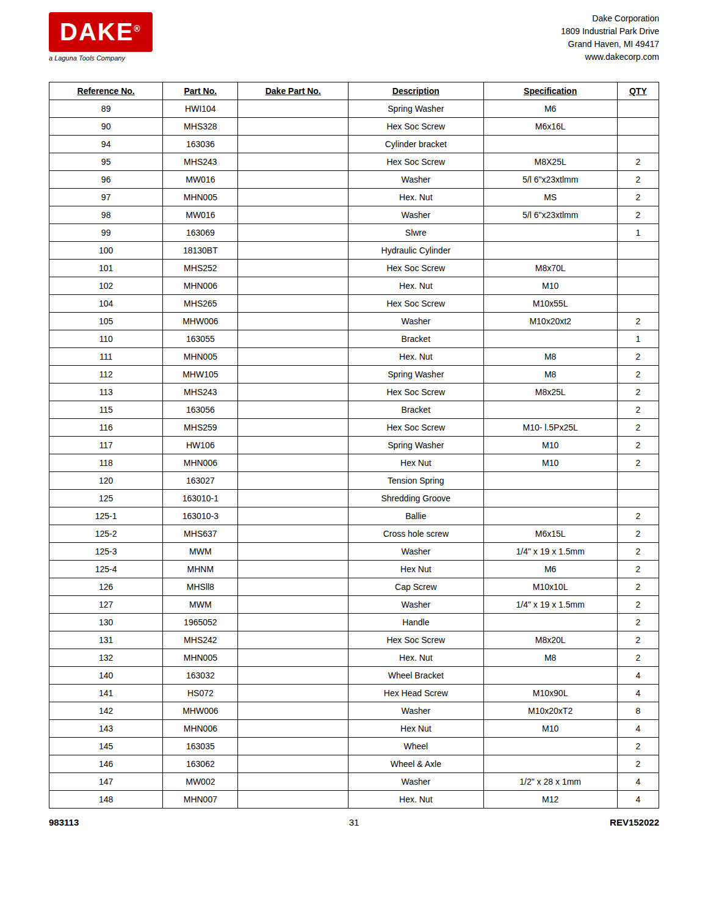DAKE®
a Laguna Tools Company
Dake Corporation
1809 Industrial Park Drive
Grand Haven, MI 49417
www.dakecorp.com
| Reference No. | Part No. | Dake Part No. | Description | Specification | QTY |
| --- | --- | --- | --- | --- | --- |
| 89 | HWI104 | | Spring Washer | M6 | |
| 90 | MHS328 | | Hex Soc Screw | M6x16L | |
| 94 | 163036 | | Cylinder bracket | | |
| 95 | MHS243 | | Hex Soc Screw | M8X25L | 2 |
| 96 | MW016 | | Washer | 5/l 6"x23xtlmm | 2 |
| 97 | MHN005 | | Hex. Nut | MS | 2 |
| 98 | MW016 | | Washer | 5/l 6"x23xtlmm | 2 |
| 99 | 163069 | | Slwre | | 1 |
| 100 | 18130BT | | Hydraulic Cylinder | | |
| 101 | MHS252 | | Hex Soc Screw | M8x70L | |
| 102 | MHN006 | | Hex. Nut | M10 | |
| 104 | MHS265 | | Hex Soc Screw | M10x55L | |
| 105 | MHW006 | | Washer | M10x20xt2 | 2 |
| 110 | 163055 | | Bracket | | 1 |
| 111 | MHN005 | | Hex. Nut | M8 | 2 |
| 112 | MHW105 | | Spring Washer | M8 | 2 |
| 113 | MHS243 | | Hex Soc Screw | M8x25L | 2 |
| 115 | 163056 | | Bracket | | 2 |
| 116 | MHS259 | | Hex Soc Screw | M10- l.5Px25L | 2 |
| 117 | HW106 | | Spring Washer | M10 | 2 |
| 118 | MHN006 | | Hex Nut | M10 | 2 |
| 120 | 163027 | | Tension Spring | | |
| 125 | 163010-1 | | Shredding Groove | | |
| 125-1 | 163010-3 | | Ballie | | 2 |
| 125-2 | MHS637 | | Cross hole screw | M6x15L | 2 |
| 125-3 | MWM | | Washer | 1/4" x 19 x 1.5mm | 2 |
| 125-4 | MHNM | | Hex Nut | M6 | 2 |
| 126 | MHSll8 | | Cap Screw | M10x10L | 2 |
| 127 | MWM | | Washer | 1/4" x 19 x 1.5mm | 2 |
| 130 | 1965052 | | Handle | | 2 |
| 131 | MHS242 | | Hex Soc Screw | M8x20L | 2 |
| 132 | MHN005 | | Hex. Nut | M8 | 2 |
| 140 | 163032 | | Wheel Bracket | | 4 |
| 141 | HS072 | | Hex Head Screw | M10x90L | 4 |
| 142 | MHW006 | | Washer | M10x20xT2 | 8 |
| 143 | MHN006 | | Hex Nut | M10 | 4 |
| 145 | 163035 | | Wheel | | 2 |
| 146 | 163062 | | Wheel & Axle | | 2 |
| 147 | MW002 | | Washer | 1/2" x 28 x 1mm | 4 |
| 148 | MHN007 | | Hex. Nut | M12 | 4 |
983113
31
REV152022